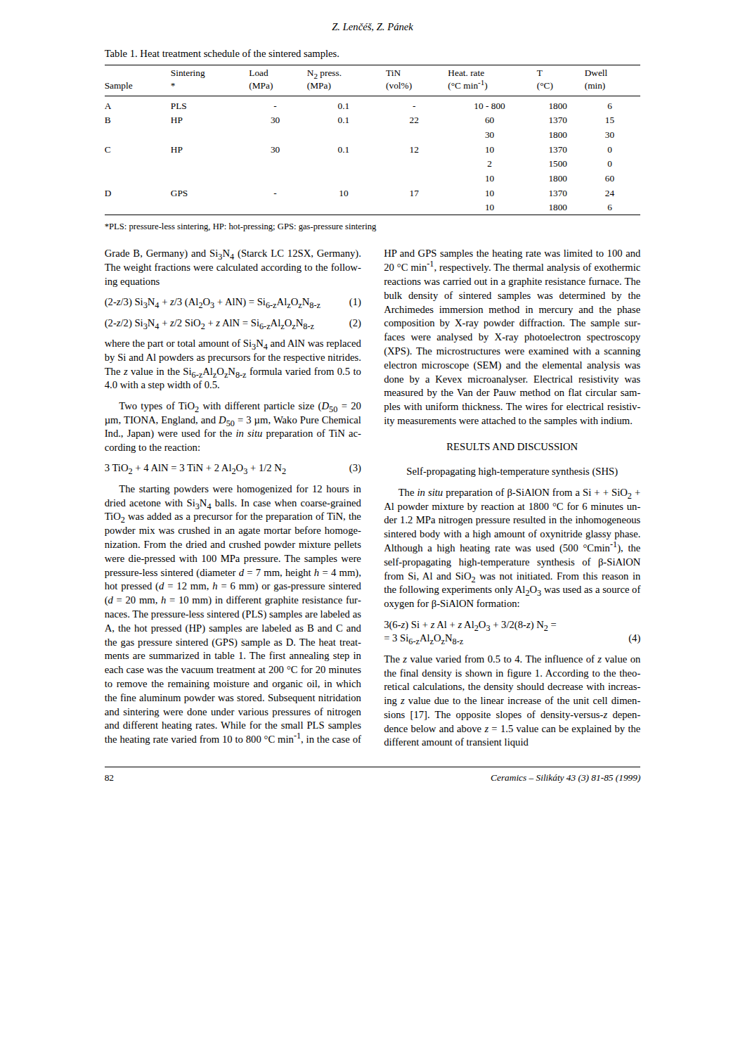Z. Lenčéš, Z. Pánek
Table 1. Heat treatment schedule of the sintered samples.
| Sample | Sintering * | Load (MPa) | N 2 press. (MPa) | TiN (vol%) | Heat. rate (°C min -1 ) | T (°C) | Dwell (min) |
| --- | --- | --- | --- | --- | --- | --- | --- |
| A | PLS | - | 0.1 | - | 10 - 800 | 1800 | 6 |
| B | HP | 30 | 0.1 | 22 | 60 | 1370 | 15 |
| | | | | | 30 | 1800 | 30 |
| C | HP | 30 | 0.1 | 12 | 10 | 1370 | 0 |
| | | | | | 2 | 1500 | 0 |
| | | | | | 10 | 1800 | 60 |
| D | GPS | - | 10 | 17 | 10 | 1370 | 24 |
| | | | | | 10 | 1800 | 6 |
*PLS: pressure-less sintering, HP: hot-pressing; GPS: gas-pressure sintering
Grade B, Germany) and Si3N4 (Starck LC 12SX, Germany). The weight fractions were calculated according to the following equations
(2-z/3) Si3N4 + z/3 (Al2O3 + AlN) = Si6-zAlzOzN8-z(1)
(2-z/2) Si3N4 + z/2 SiO2 + z AlN = Si6-zAlzOzN8-z(2)
where the part or total amount of Si3N4 and AlN was replaced by Si and Al powders as precursors for the respective nitrides. The z value in the Si6-zAlzOzN8-z formula varied from 0.5 to 4.0 with a step width of 0.5.
Two types of TiO2 with different particle size (D50 = 20 µm, TIONA, England, and D50 = 3 µm, Wako Pure Chemical Ind., Japan) were used for the in situ preparation of TiN according to the reaction:
3 TiO2 + 4 AlN = 3 TiN + 2 Al2O3 + 1/2 N2(3)
The starting powders were homogenized for 12 hours in dried acetone with Si3N4 balls. In case when coarse-grained TiO2 was added as a precursor for the preparation of TiN, the powder mix was crushed in an agate mortar before homogenization. From the dried and crushed powder mixture pellets were die-pressed with 100 MPa pressure. The samples were pressure-less sintered (diameter d = 7 mm, height h = 4 mm), hot pressed (d = 12 mm, h = 6 mm) or gas-pressure sintered (d = 20 mm, h = 10 mm) in different graphite resistance furnaces. The pressure-less sintered (PLS) samples are labeled as A, the hot pressed (HP) samples are labeled as B and C and the gas pressure sintered (GPS) sample as D. The heat treatments are summarized in table 1. The first annealing step in each case was the vacuum treatment at 200 °C for 20 minutes to remove the remaining moisture and organic oil, in which the fine aluminum powder was stored. Subsequent nitridation and sintering were done under various pressures of nitrogen and different heating rates. While for the small PLS samples the heating rate varied from 10 to 800 °C min-1, in the case of HP and GPS samples the heating rate was limited to 100 and 20 °C min-1, respectively. The thermal analysis of exothermic reactions was carried out in a graphite resistance furnace. The bulk density of sintered samples was determined by the Archimedes immersion method in mercury and the phase composition by X-ray powder diffraction. The sample surfaces were analysed by X-ray photoelectron spectroscopy (XPS). The microstructures were examined with a scanning electron microscope (SEM) and the elemental analysis was done by a Kevex microanalyser. Electrical resistivity was measured by the Van der Pauw method on flat circular samples with uniform thickness. The wires for electrical resistivity measurements were attached to the samples with indium.
Results and discussion
Self-propagating high-temperature synthesis (SHS)
The in situ preparation of β-SiAlON from a Si + + SiO2 + Al powder mixture by reaction at 1800 °C for 6 minutes under 1.2 MPa nitrogen pressure resulted in the inhomogeneous sintered body with a high amount of oxynitride glassy phase. Although a high heating rate was used (500 °Cmin-1), the self-propagating high-temperature synthesis of β-SiAlON from Si, Al and SiO2 was not initiated. From this reason in the following experiments only Al2O3 was used as a source of oxygen for β-SiAlON formation:
3(6-z) Si + z Al + z Al2O3 + 3/2(8-z) N2 =
= 3 Si6-zAlzOzN8-z(4)
The z value varied from 0.5 to 4. The influence of z value on the final density is shown in figure 1. According to the theoretical calculations, the density should decrease with increasing z value due to the linear increase of the unit cell dimensions [17]. The opposite slopes of density-versus-z dependence below and above z = 1.5 value can be explained by the different amount of transient liquid
82 Ceramics – Silikáty 43 (3) 81-85 (1999)